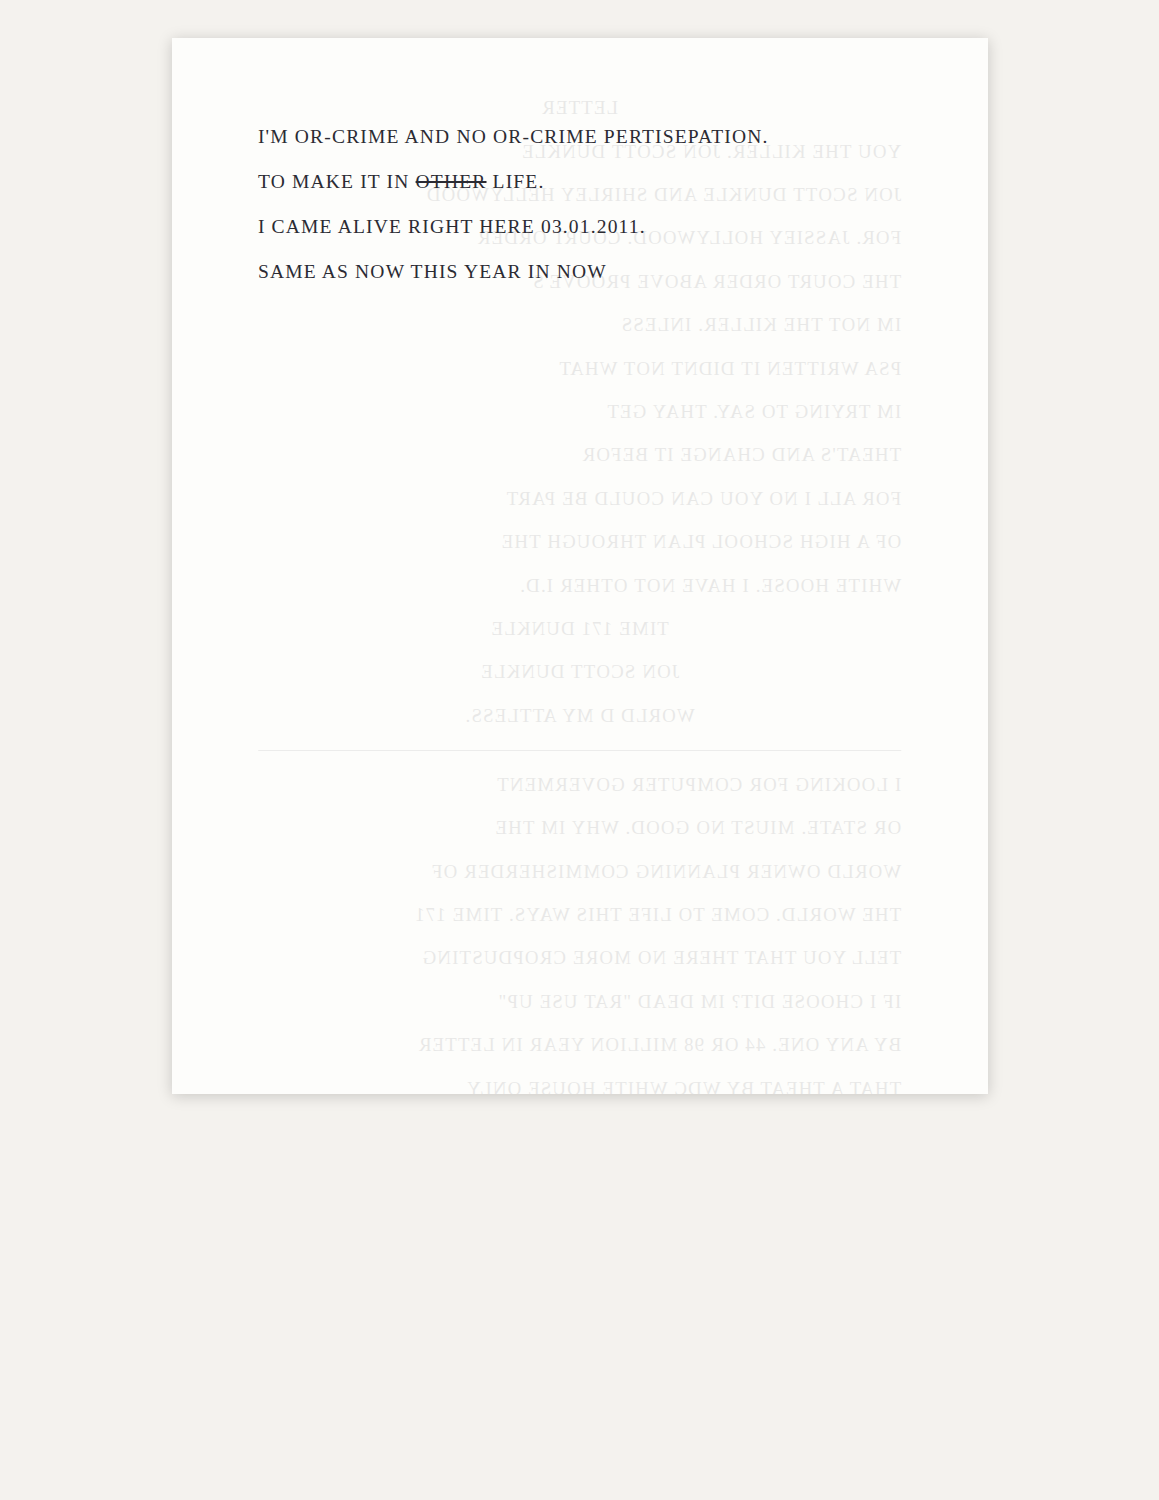LETTER
YOU THE KILLER. JON SCOTT DUNKLE
JON SCOTT DUNKLE AND SHIRLEY HELLYWOOD
FOR. JASSIEY HOLLYWOOD. COURT ORDER
THE COURT ORDER ABOVE PROOVE'S
IM NOT THE KILLER. INLESS
PSA WRITTEN IT DIDNT NOT WHAT
IM TRYING TO SAY. THAY GET
THEAT'S AND CHANGE IT BEFOR
FOR ALL I NO YOU CAN COULD BE PART
OF A HIGH SCHOOL PLAN THROUGH THE
WHITE HOOSE. I HAVE NOT OTHER I.D.
TIME 171 DUNKLE
JON SCOTT DUNKLE
WORLD D MY ATTLESS.
I LOOKING FOR COMPUTER GOVERMENT
OR STATE. MIUST NO GOOD. WHY IM THE
WORLD OWNER PLANNING COMMISHERDER OF
THE WORLD. COME TO LIFE THIS WAYS. TIME 171
TELL YOU THAT THERE NO MORE CROPDUSTING
IF I CHOOSE DIT? IM DEAD "RAT USE UP"
BY ANY ONE. 44 OR 98 MILLION YEAR IN LETTER
THAT A THEAT BY WDC WHITE HOUSE ONLY
DINER IDAHO HAVE GONE GOOD.
THE THEAT IS TO KEEP JON DUNKLE BISSIEY TO
DIE AN NOT LIVE. THAY WANT TO OWN WHAT I
OWN THEIRE GOVERMENT
I'M OR-CRIME AND NO OR-CRIME PERTISEPATION.
TO MAKE IT IN OTHER LIFE.
I CAME ALIVE RIGHT HERE 03.01.2011.
SAME AS NOW THIS YEAR IN NOW